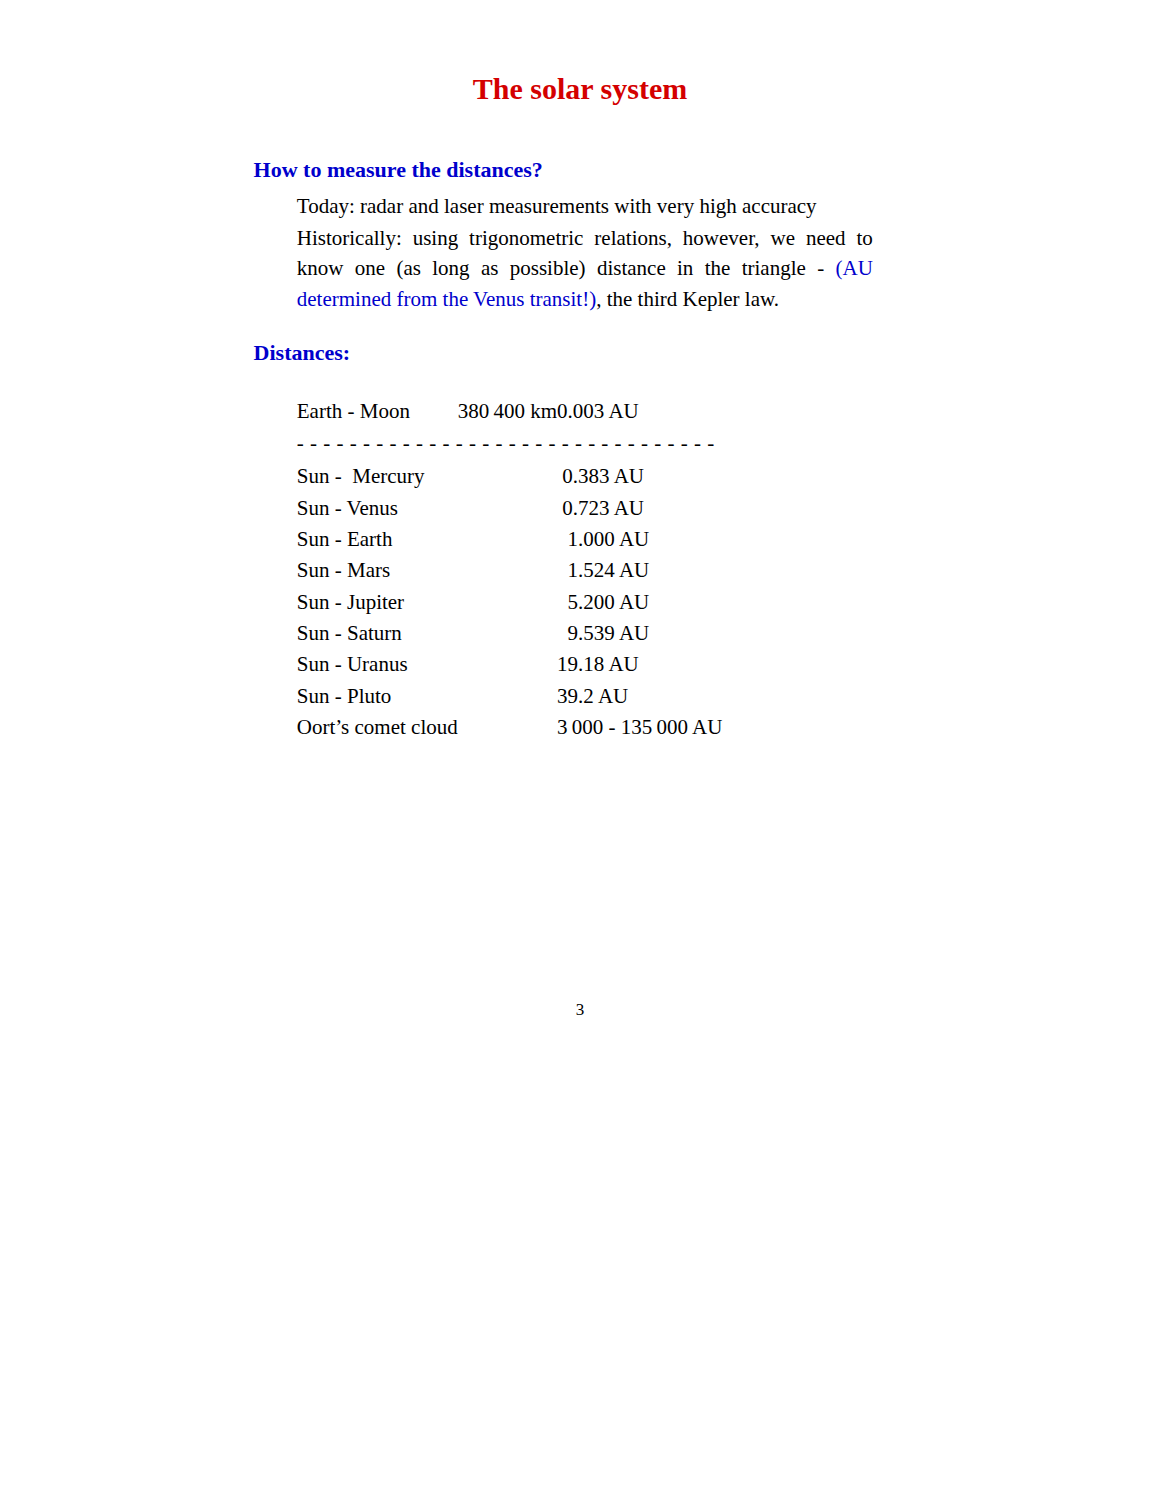The solar system
How to measure the distances?
Today: radar and laser measurements with very high accuracy
Historically: using trigonometric relations, however, we need to know one (as long as possible) distance in the triangle - (AU determined from the Venus transit!), the third Kepler law.
Distances:
| Earth - Moon | 380 400 km | 0.003 AU |
| - - - - - - - - - - - - - - - - - - - - - - - - - - - - - - - - |
| Sun - Mercury | | 0.383 AU |
| Sun - Venus | | 0.723 AU |
| Sun - Earth | | 1.000 AU |
| Sun - Mars | | 1.524 AU |
| Sun - Jupiter | | 5.200 AU |
| Sun - Saturn | | 9.539 AU |
| Sun - Uranus | | 19.18 AU |
| Sun - Pluto | | 39.2 AU |
| Oort’s comet cloud | | 3 000 - 135 000 AU |
3